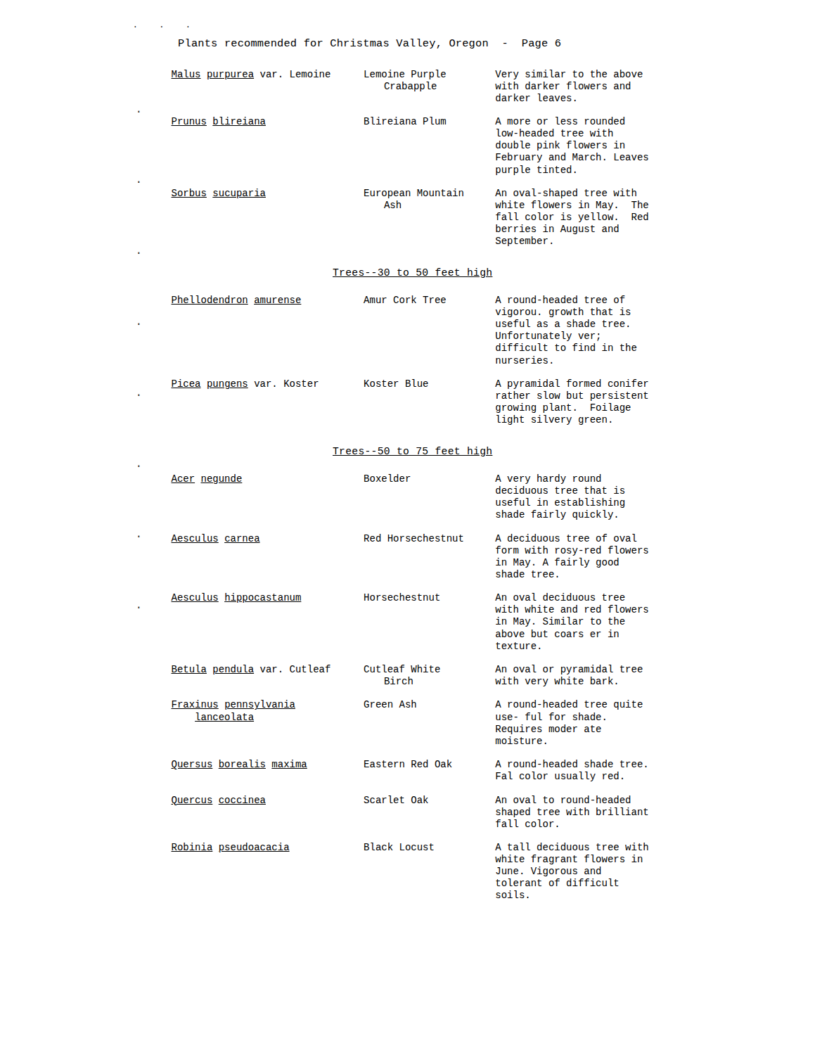. . .
.
.
.
.
.
.
.
.
Plants recommended for Christmas Valley, Oregon - Page 6
| Malus purpurea var. Lemoine | Lemoine Purple Crabapple | Very similar to the above with darker flowers and darker leaves. |
| Prunus blireiana | Blireiana Plum | A more or less rounded low-headed tree with double pink flowers in February and March. Leaves purple tinted. |
| Sorbus sucuparia | European Mountain Ash | An oval-shaped tree with white flowers in May. The fall color is yellow. Red berries in August and September. |
| Trees--30 to 50 feet high |
| Phellodendron amurense | Amur Cork Tree | A round-headed tree of vigorou. growth that is useful as a shade tree. Unfortunately ver; difficult to find in the nurseries. |
| Picea pungens var. Koster | Koster Blue | A pyramidal formed conifer rather slow but persistent growing plant. Foilage light silvery green. |
| Trees--50 to 75 feet high |
| Acer negunde | Boxelder | A very hardy round deciduous tree that is useful in establishing shade fairly quickly. |
| Aesculus carnea | Red Horsechestnut | A deciduous tree of oval form with rosy-red flowers in May. A fairly good shade tree. |
| Aesculus hippocastanum | Horsechestnut | An oval deciduous tree with white and red flowers in May. Similar to the above but coars er in texture. |
| Betula pendula var. Cutleaf | Cutleaf White Birch | An oval or pyramidal tree with very white bark. |
| Fraxinus pennsylvania lanceolata | Green Ash | A round-headed tree quite use- ful for shade. Requires moder ate moisture. |
| Quersus borealis maxima | Eastern Red Oak | A round-headed shade tree. Fal color usually red. |
| Quercus coccinea | Scarlet Oak | An oval to round-headed shaped tree with brilliant fall color. |
| Robinia pseudoacacia | Black Locust | A tall deciduous tree with white fragrant flowers in June. Vigorous and tolerant of difficult soils. |